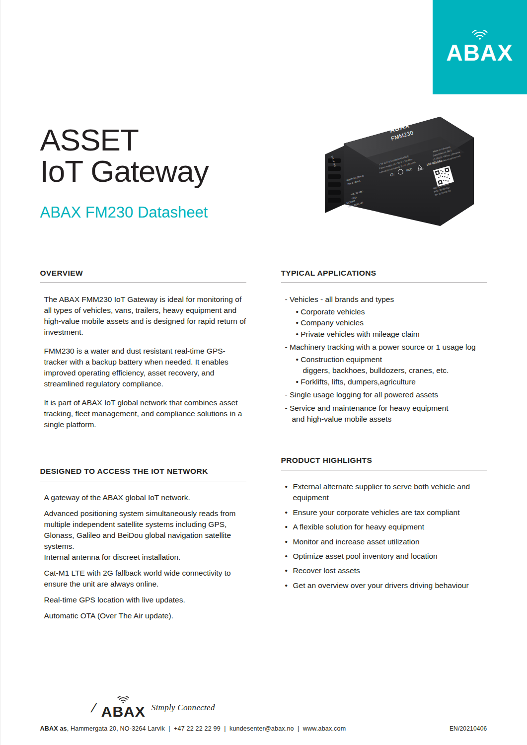ABAX
ABAX FMM230 LTE CAT-M1/GSM/GNSS/BLE Power supply 10 - 30 V = 2 A Max Internal Li-Ion battery 3.7 V, 170 mAh Made in Lithuania Saltoniskiu st. 9B-1 LT-08105, Vilnius, Lithuania www.teltonika-iot-group.com CE FCC 108-061442 IMEI: 123456789 IMSI: 987654321 SN: 0123456789 IGNITION (DIN 1) DIN 2 / AIN 1 +10..30 VDC GND MOUNT THIS SIDE UP DIN 1 / DI2
ASSET
IoT Gateway
ABAX FM230 Datasheet
Overview
The ABAX FMM230 IoT Gateway is ideal for monitoring of all types of vehicles, vans, trailers, heavy equipment and high-value mobile assets and is designed for rapid return of investment.
FMM230 is a water and dust resistant real-time GPS-tracker with a backup battery when needed. It enables improved operating efficiency, asset recovery, and streamlined regulatory compliance.
It is part of ABAX IoT global network that combines asset tracking, fleet management, and compliance solutions in a single platform.
Designed to access the IoT network
A gateway of the ABAX global IoT network.
Advanced positioning system simultaneously reads from multiple independent satellite systems including GPS, Glonass, Galileo and BeiDou global navigation satellite systems.
Internal antenna for discreet installation.
Cat-M1 LTE with 2G fallback world wide connectivity to ensure the unit are always online.
Real-time GPS location with live updates.
Automatic OTA (Over The Air update).
Typical applications
Vehicles - all brands and types
Corporate vehicles
Company vehicles
Private vehicles with mileage claim
Machinery tracking with a power source or 1 usage log
Construction equipment
diggers, backhoes, bulldozers, cranes, etc.
Forklifts, lifts, dumpers,agriculture
Single usage logging for all powered assets
Service and maintenance for heavy equipment
and high-value mobile assets
Product highlights
External alternate supplier to serve both vehicle and equipment
Ensure your corporate vehicles are tax compliant
A flexible solution for heavy equipment
Monitor and increase asset utilization
Optimize asset pool inventory and location
Recover lost assets
Get an overview over your drivers driving behaviour
/ ABAX Simply Connected
ABAX as, Hammergata 20, NO-3264 Larvik | +47 22 22 22 99 | kundesenter@abax.no | www.abax.com
EN/20210406